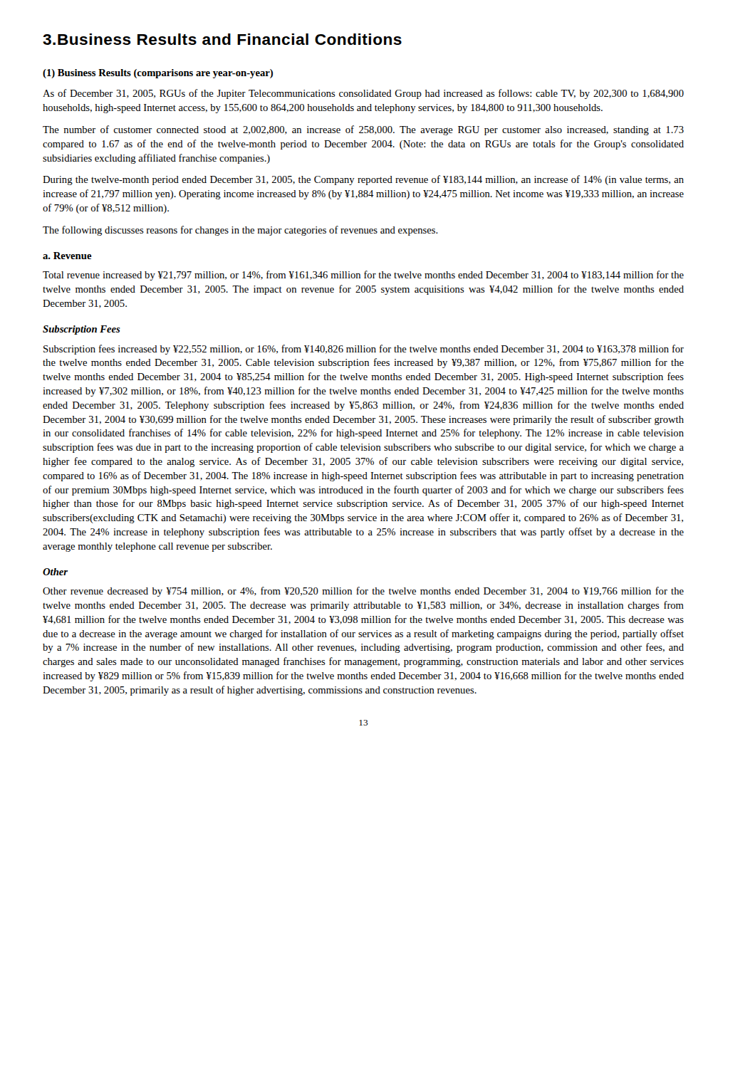3.Business Results and Financial Conditions
(1) Business Results (comparisons are year-on-year)
As of December 31, 2005, RGUs of the Jupiter Telecommunications consolidated Group had increased as follows: cable TV, by 202,300 to 1,684,900 households, high-speed Internet access, by 155,600 to 864,200 households and telephony services, by 184,800 to 911,300 households.
The number of customer connected stood at 2,002,800, an increase of 258,000. The average RGU per customer also increased, standing at 1.73 compared to 1.67 as of the end of the twelve-month period to December 2004. (Note: the data on RGUs are totals for the Group's consolidated subsidiaries excluding affiliated franchise companies.)
During the twelve-month period ended December 31, 2005, the Company reported revenue of ¥183,144 million, an increase of 14% (in value terms, an increase of 21,797 million yen). Operating income increased by 8% (by ¥1,884 million) to ¥24,475 million. Net income was ¥19,333 million, an increase of 79% (or of ¥8,512 million).
The following discusses reasons for changes in the major categories of revenues and expenses.
a. Revenue
Total revenue increased by ¥21,797 million, or 14%, from ¥161,346 million for the twelve months ended December 31, 2004 to ¥183,144 million for the twelve months ended December 31, 2005. The impact on revenue for 2005 system acquisitions was ¥4,042 million for the twelve months ended December 31, 2005.
Subscription Fees
Subscription fees increased by ¥22,552 million, or 16%, from ¥140,826 million for the twelve months ended December 31, 2004 to ¥163,378 million for the twelve months ended December 31, 2005. Cable television subscription fees increased by ¥9,387 million, or 12%, from ¥75,867 million for the twelve months ended December 31, 2004 to ¥85,254 million for the twelve months ended December 31, 2005. High-speed Internet subscription fees increased by ¥7,302 million, or 18%, from ¥40,123 million for the twelve months ended December 31, 2004 to ¥47,425 million for the twelve months ended December 31, 2005. Telephony subscription fees increased by ¥5,863 million, or 24%, from ¥24,836 million for the twelve months ended December 31, 2004 to ¥30,699 million for the twelve months ended December 31, 2005. These increases were primarily the result of subscriber growth in our consolidated franchises of 14% for cable television, 22% for high-speed Internet and 25% for telephony. The 12% increase in cable television subscription fees was due in part to the increasing proportion of cable television subscribers who subscribe to our digital service, for which we charge a higher fee compared to the analog service. As of December 31, 2005 37% of our cable television subscribers were receiving our digital service, compared to 16% as of December 31, 2004. The 18% increase in high-speed Internet subscription fees was attributable in part to increasing penetration of our premium 30Mbps high-speed Internet service, which was introduced in the fourth quarter of 2003 and for which we charge our subscribers fees higher than those for our 8Mbps basic high-speed Internet service subscription service. As of December 31, 2005 37% of our high-speed Internet subscribers(excluding CTK and Setamachi) were receiving the 30Mbps service in the area where J:COM offer it, compared to 26% as of December 31, 2004. The 24% increase in telephony subscription fees was attributable to a 25% increase in subscribers that was partly offset by a decrease in the average monthly telephone call revenue per subscriber.
Other
Other revenue decreased by ¥754 million, or 4%, from ¥20,520 million for the twelve months ended December 31, 2004 to ¥19,766 million for the twelve months ended December 31, 2005. The decrease was primarily attributable to ¥1,583 million, or 34%, decrease in installation charges from ¥4,681 million for the twelve months ended December 31, 2004 to ¥3,098 million for the twelve months ended December 31, 2005. This decrease was due to a decrease in the average amount we charged for installation of our services as a result of marketing campaigns during the period, partially offset by a 7% increase in the number of new installations. All other revenues, including advertising, program production, commission and other fees, and charges and sales made to our unconsolidated managed franchises for management, programming, construction materials and labor and other services increased by ¥829 million or 5% from ¥15,839 million for the twelve months ended December 31, 2004 to ¥16,668 million for the twelve months ended December 31, 2005, primarily as a result of higher advertising, commissions and construction revenues.
13